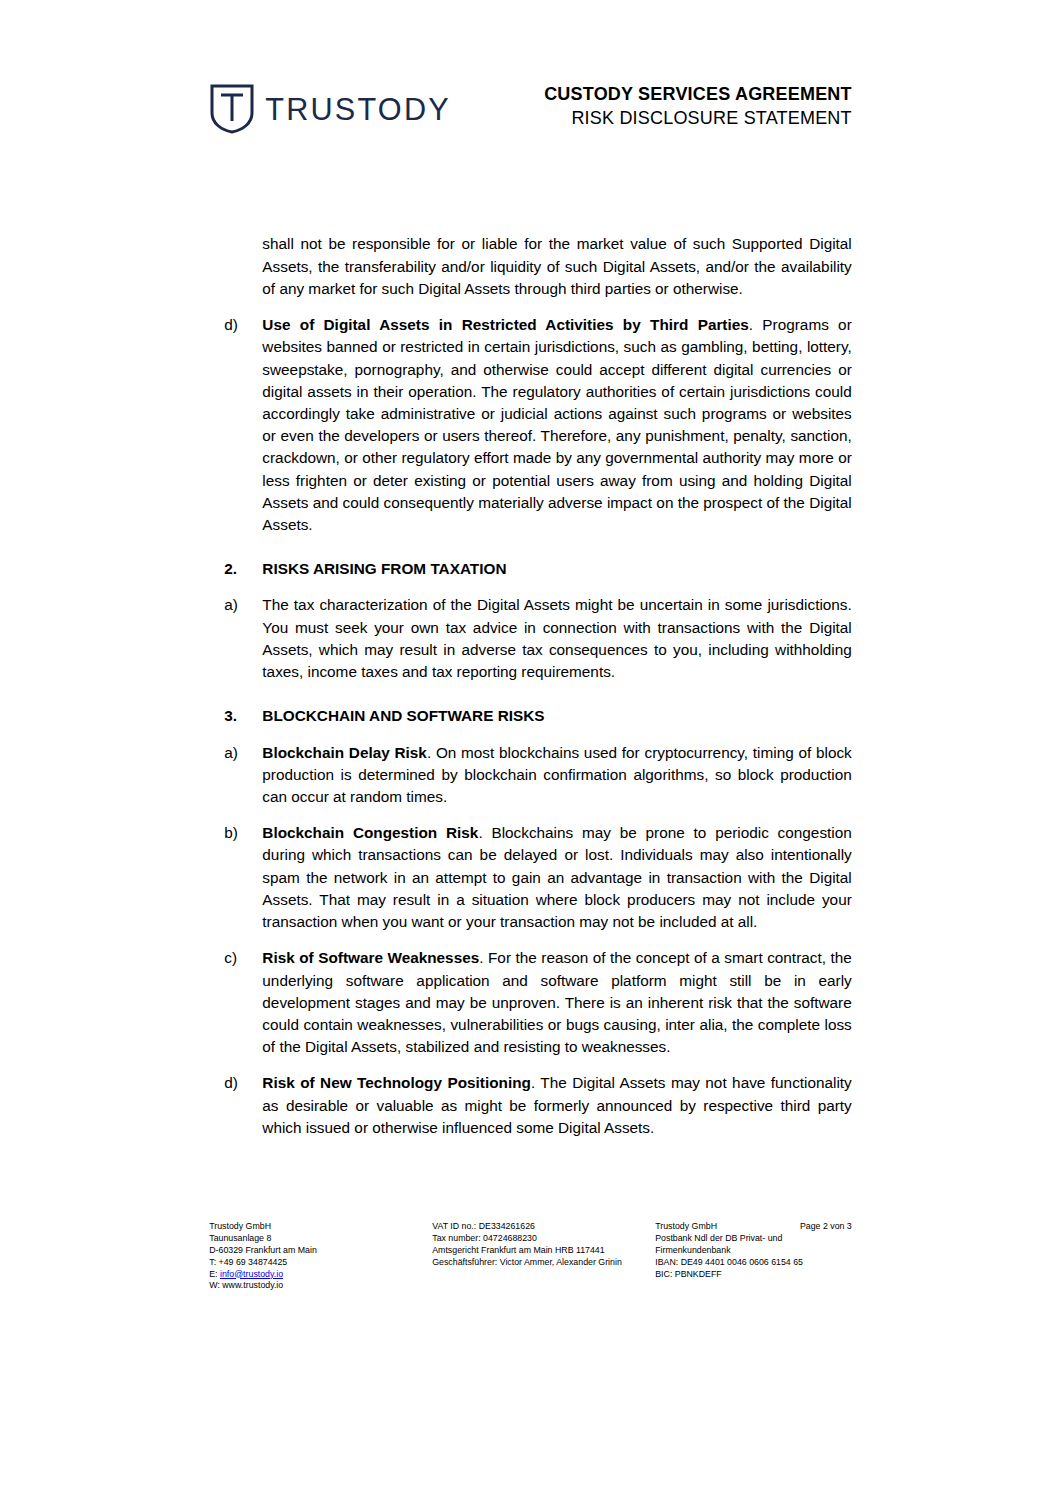TRUSTODY
CUSTODY SERVICES AGREEMENT
RISK DISCLOSURE STATEMENT
shall not be responsible for or liable for the market value of such Supported Digital Assets, the transferability and/or liquidity of such Digital Assets, and/or the availability of any market for such Digital Assets through third parties or otherwise.
d)
Use of Digital Assets in Restricted Activities by Third Parties. Programs or websites banned or restricted in certain jurisdictions, such as gambling, betting, lottery, sweepstake, pornography, and otherwise could accept different digital currencies or digital assets in their operation. The regulatory authorities of certain jurisdictions could accordingly take administrative or judicial actions against such programs or websites or even the developers or users thereof. Therefore, any punishment, penalty, sanction, crackdown, or other regulatory effort made by any governmental authority may more or less frighten or deter existing or potential users away from using and holding Digital Assets and could consequently materially adverse impact on the prospect of the Digital Assets.
2. RISKS ARISING FROM TAXATION
a)
The tax characterization of the Digital Assets might be uncertain in some jurisdictions. You must seek your own tax advice in connection with transactions with the Digital Assets, which may result in adverse tax consequences to you, including withholding taxes, income taxes and tax reporting requirements.
3. BLOCKCHAIN AND SOFTWARE RISKS
a)
Blockchain Delay Risk. On most blockchains used for cryptocurrency, timing of block production is determined by blockchain confirmation algorithms, so block production can occur at random times.
b)
Blockchain Congestion Risk. Blockchains may be prone to periodic congestion during which transactions can be delayed or lost. Individuals may also intentionally spam the network in an attempt to gain an advantage in transaction with the Digital Assets. That may result in a situation where block producers may not include your transaction when you want or your transaction may not be included at all.
c)
Risk of Software Weaknesses. For the reason of the concept of a smart contract, the underlying software application and software platform might still be in early development stages and may be unproven. There is an inherent risk that the software could contain weaknesses, vulnerabilities or bugs causing, inter alia, the complete loss of the Digital Assets, stabilized and resisting to weaknesses.
d)
Risk of New Technology Positioning. The Digital Assets may not have functionality as desirable or valuable as might be formerly announced by respective third party which issued or otherwise influenced some Digital Assets.
Trustody GmbH
Taunusanlage 8
D-60329 Frankfurt am Main
T: +49 69 34874425
E: info@trustody.io
W: www.trustody.io
VAT ID no.: DE334261626
Tax number: 04724688230
Amtsgericht Frankfurt am Main HRB 117441
Geschäftsführer: Victor Ammer, Alexander Grinin
Page 2 von 3 Trustody GmbH
Postbank Ndl der DB Privat- und
Firmenkundenbank
IBAN: DE49 4401 0046 0606 6154 65
BIC: PBNKDEFF